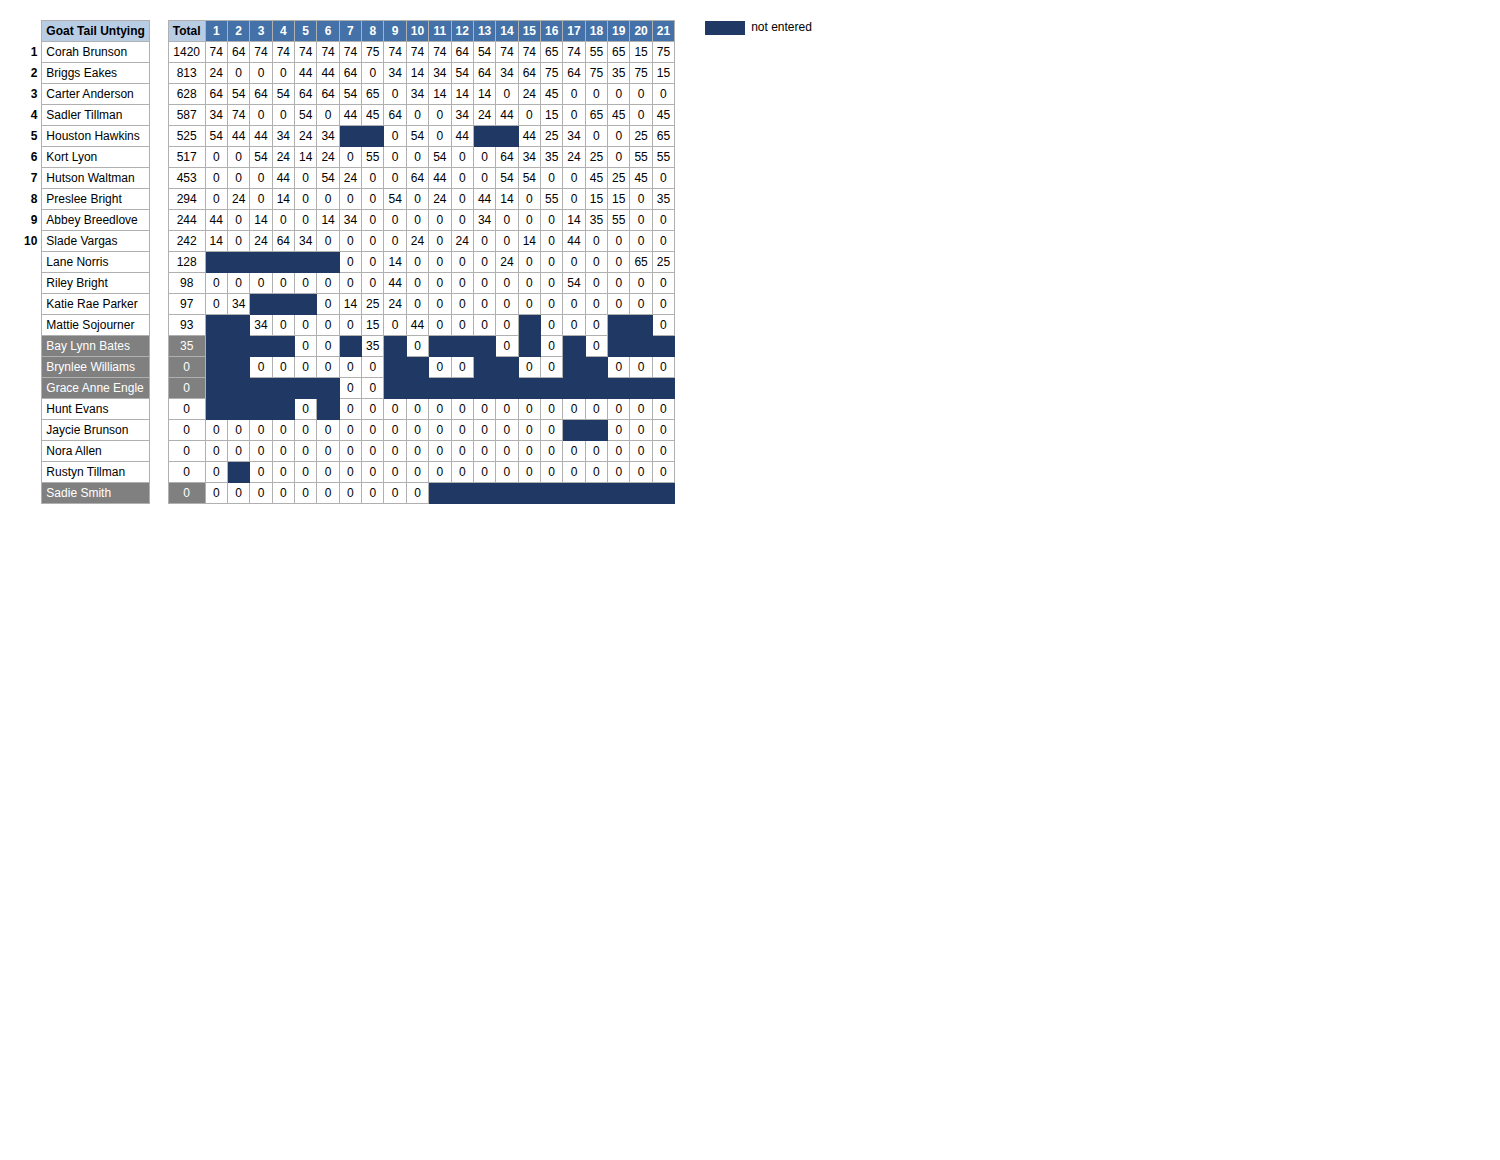| | Goat Tail Untying | | Total | 1 | 2 | 3 | 4 | 5 | 6 | 7 | 8 | 9 | 10 | 11 | 12 | 13 | 14 | 15 | 16 | 17 | 18 | 19 | 20 | 21 |
| --- | --- | --- | --- | --- | --- | --- | --- | --- | --- | --- | --- | --- | --- | --- | --- | --- | --- | --- | --- | --- | --- | --- | --- | --- |
| 1 | Corah Brunson | | 1420 | 74 | 64 | 74 | 74 | 74 | 74 | 74 | 75 | 74 | 74 | 74 | 64 | 54 | 74 | 74 | 65 | 74 | 55 | 65 | 15 | 75 |
| 2 | Briggs Eakes | | 813 | 24 | 0 | 0 | 0 | 44 | 44 | 64 | 0 | 34 | 14 | 34 | 54 | 64 | 34 | 64 | 75 | 64 | 75 | 35 | 75 | 15 |
| 3 | Carter Anderson | | 628 | 64 | 54 | 64 | 54 | 64 | 64 | 54 | 65 | 0 | 34 | 14 | 14 | 14 | 0 | 24 | 45 | 0 | 0 | 0 | 0 | 0 |
| 4 | Sadler Tillman | | 587 | 34 | 74 | 0 | 0 | 54 | 0 | 44 | 45 | 64 | 0 | 0 | 34 | 24 | 44 | 0 | 15 | 0 | 65 | 45 | 0 | 45 |
| 5 | Houston Hawkins | | 525 | 54 | 44 | 44 | 34 | 24 | 34 | | | 0 | 54 | 0 | 44 | | | 44 | 25 | 34 | 0 | 0 | 25 | 65 |
| 6 | Kort Lyon | | 517 | 0 | 0 | 54 | 24 | 14 | 24 | 0 | 55 | 0 | 0 | 54 | 0 | 0 | 64 | 34 | 35 | 24 | 25 | 0 | 55 | 55 |
| 7 | Hutson Waltman | | 453 | 0 | 0 | 0 | 44 | 0 | 54 | 24 | 0 | 0 | 64 | 44 | 0 | 0 | 54 | 54 | 0 | 0 | 45 | 25 | 45 | 0 |
| 8 | Preslee Bright | | 294 | 0 | 24 | 0 | 14 | 0 | 0 | 0 | 0 | 54 | 0 | 24 | 0 | 44 | 14 | 0 | 55 | 0 | 15 | 15 | 0 | 35 |
| 9 | Abbey Breedlove | | 244 | 44 | 0 | 14 | 0 | 0 | 14 | 34 | 0 | 0 | 0 | 0 | 0 | 34 | 0 | 0 | 0 | 14 | 35 | 55 | 0 | 0 |
| 10 | Slade Vargas | | 242 | 14 | 0 | 24 | 64 | 34 | 0 | 0 | 0 | 0 | 24 | 0 | 24 | 0 | 0 | 14 | 0 | 44 | 0 | 0 | 0 | 0 |
| | Lane Norris | | 128 | | | | | | | 0 | 0 | 14 | 0 | 0 | 0 | 0 | 24 | 0 | 0 | 0 | 0 | 0 | 65 | 25 |
| | Riley Bright | | 98 | 0 | 0 | 0 | 0 | 0 | 0 | 0 | 0 | 44 | 0 | 0 | 0 | 0 | 0 | 0 | 0 | 54 | 0 | 0 | 0 | 0 |
| | Katie Rae Parker | | 97 | 0 | 34 | | | | 0 | 14 | 25 | 24 | 0 | 0 | 0 | 0 | 0 | 0 | 0 | 0 | 0 | 0 | 0 | 0 |
| | Mattie Sojourner | | 93 | | | 34 | 0 | 0 | 0 | 0 | 15 | 0 | 44 | 0 | 0 | 0 | 0 | | 0 | 0 | 0 | | | 0 |
| | Bay Lynn Bates | | 35 | | | | | 0 | 0 | | 35 | | 0 | | | | 0 | | 0 | | 0 | | | |
| | Brynlee Williams | | 0 | | | 0 | 0 | 0 | 0 | 0 | 0 | | | 0 | 0 | | | 0 | 0 | | | 0 | 0 | 0 |
| | Grace Anne Engle | | 0 | | | | | | | 0 | 0 | | | | | | | | | | | | | |
| | Hunt Evans | | 0 | | | | | 0 | | 0 | 0 | 0 | 0 | 0 | 0 | 0 | 0 | 0 | 0 | 0 | 0 | 0 | 0 | 0 |
| | Jaycie Brunson | | 0 | 0 | 0 | 0 | 0 | 0 | 0 | 0 | 0 | 0 | 0 | 0 | 0 | 0 | 0 | 0 | 0 | | | 0 | 0 | 0 |
| | Nora Allen | | 0 | 0 | 0 | 0 | 0 | 0 | 0 | 0 | 0 | 0 | 0 | 0 | 0 | 0 | 0 | 0 | 0 | 0 | 0 | 0 | 0 | 0 |
| | Rustyn Tillman | | 0 | 0 | | 0 | 0 | 0 | 0 | 0 | 0 | 0 | 0 | 0 | 0 | 0 | 0 | 0 | 0 | 0 | 0 | 0 | 0 | 0 |
| | Sadie Smith | | 0 | 0 | 0 | 0 | 0 | 0 | 0 | 0 | 0 | 0 | 0 | | | | | | | | | | | |
not entered